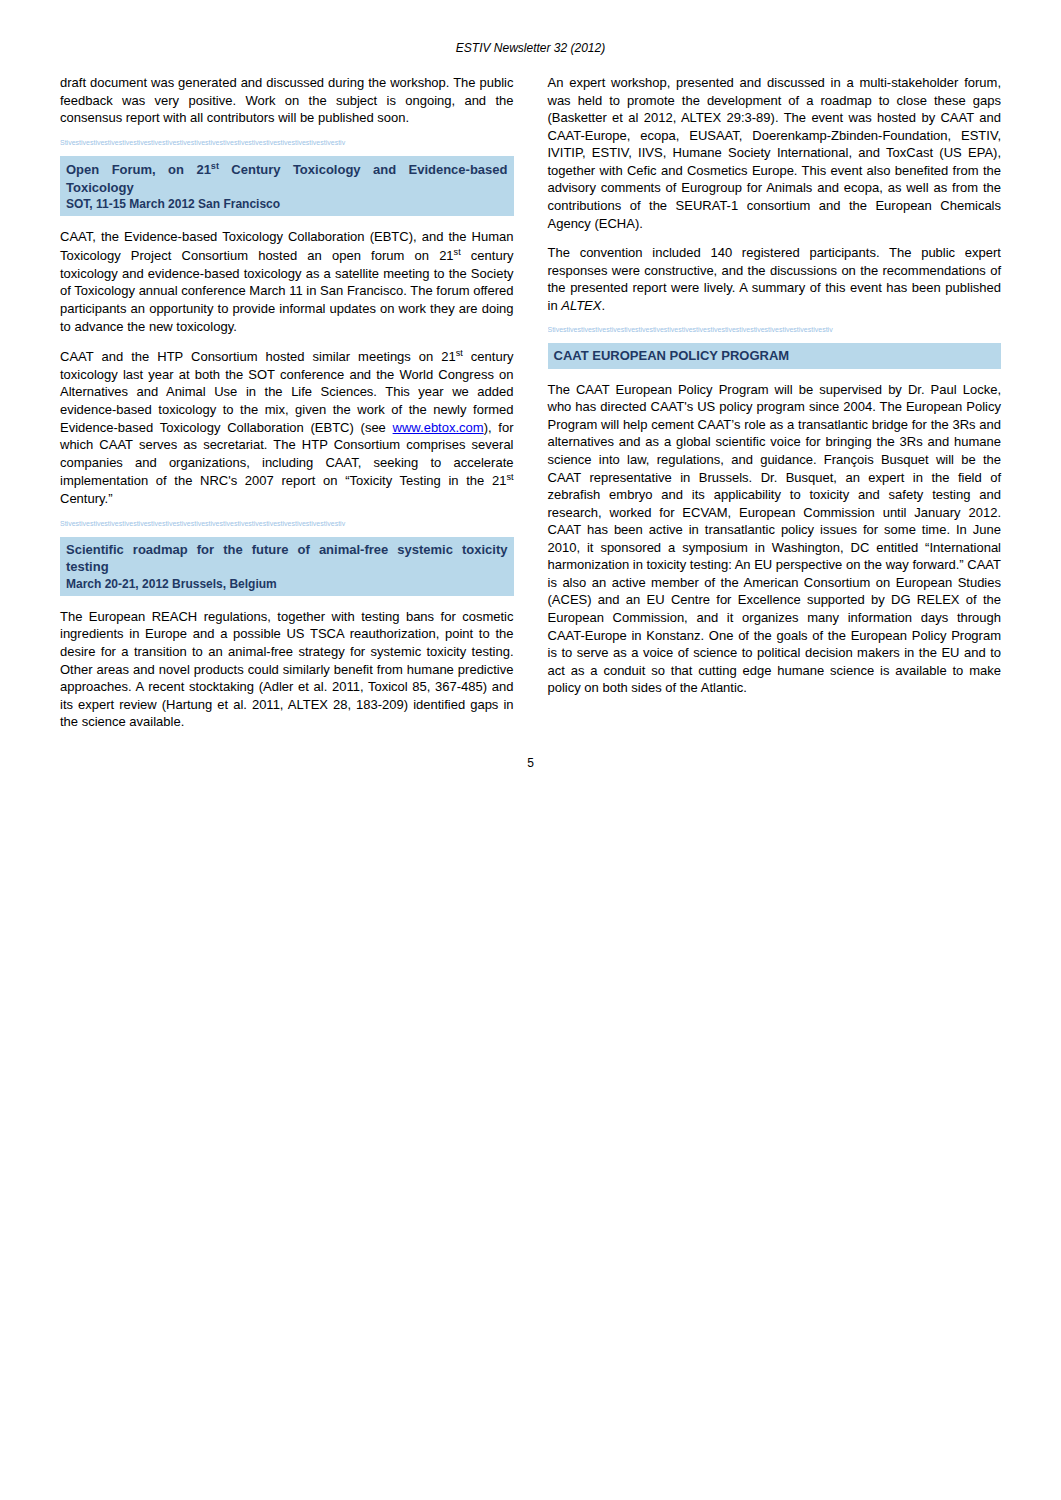ESTIV Newsletter 32 (2012)
draft document was generated and discussed during the workshop. The public feedback was very positive. Work on the subject is ongoing, and the consensus report with all contributors will be published soon.
Stivestivestivestivestivestivestivestivestivestivestivestivestivestivestivestivestivestivestivestiv
Open Forum, on 21st Century Toxicology and Evidence-based Toxicology SOT, 11-15 March 2012 San Francisco
CAAT, the Evidence-based Toxicology Collaboration (EBTC), and the Human Toxicology Project Consortium hosted an open forum on 21st century toxicology and evidence-based toxicology as a satellite meeting to the Society of Toxicology annual conference March 11 in San Francisco. The forum offered participants an opportunity to provide informal updates on work they are doing to advance the new toxicology.
CAAT and the HTP Consortium hosted similar meetings on 21st century toxicology last year at both the SOT conference and the World Congress on Alternatives and Animal Use in the Life Sciences. This year we added evidence-based toxicology to the mix, given the work of the newly formed Evidence-based Toxicology Collaboration (EBTC) (see www.ebtox.com), for which CAAT serves as secretariat. The HTP Consortium comprises several companies and organizations, including CAAT, seeking to accelerate implementation of the NRC's 2007 report on “Toxicity Testing in the 21st Century.”
Stivestivestivestivestivestivestivestivestivestivestivestivestivestivestivestivestivestivestivestiv
Scientific roadmap for the future of animal-free systemic toxicity testing March 20-21, 2012 Brussels, Belgium
The European REACH regulations, together with testing bans for cosmetic ingredients in Europe and a possible US TSCA reauthorization, point to the desire for a transition to an animal-free strategy for systemic toxicity testing. Other areas and novel products could similarly benefit from humane predictive approaches. A recent stocktaking (Adler et al. 2011, Toxicol 85, 367-485) and its expert review (Hartung et al. 2011, ALTEX 28, 183-209) identified gaps in the science available.
An expert workshop, presented and discussed in a multi-stakeholder forum, was held to promote the development of a roadmap to close these gaps (Basketter et al 2012, ALTEX 29:3-89). The event was hosted by CAAT and CAAT-Europe, ecopa, EUSAAT, Doerenkamp-Zbinden-Foundation, ESTIV, IVITIP, ESTIV, IIVS, Humane Society International, and ToxCast (US EPA), together with Cefic and Cosmetics Europe. This event also benefited from the advisory comments of Eurogroup for Animals and ecopa, as well as from the contributions of the SEURAT-1 consortium and the European Chemicals Agency (ECHA).
The convention included 140 registered participants. The public expert responses were constructive, and the discussions on the recommendations of the presented report were lively. A summary of this event has been published in ALTEX.
Stivestivestivestivestivestivestivestivestivestivestivestivestivestivestivestivestivestivestivestiv
CAAT EUROPEAN POLICY PROGRAM
The CAAT European Policy Program will be supervised by Dr. Paul Locke, who has directed CAAT's US policy program since 2004. The European Policy Program will help cement CAAT’s role as a transatlantic bridge for the 3Rs and alternatives and as a global scientific voice for bringing the 3Rs and humane science into law, regulations, and guidance. François Busquet will be the CAAT representative in Brussels. Dr. Busquet, an expert in the field of zebrafish embryo and its applicability to toxicity and safety testing and research, worked for ECVAM, European Commission until January 2012. CAAT has been active in transatlantic policy issues for some time. In June 2010, it sponsored a symposium in Washington, DC entitled “International harmonization in toxicity testing: An EU perspective on the way forward.” CAAT is also an active member of the American Consortium on European Studies (ACES) and an EU Centre for Excellence supported by DG RELEX of the European Commission, and it organizes many information days through CAAT-Europe in Konstanz. One of the goals of the European Policy Program is to serve as a voice of science to political decision makers in the EU and to act as a conduit so that cutting edge humane science is available to make policy on both sides of the Atlantic.
5